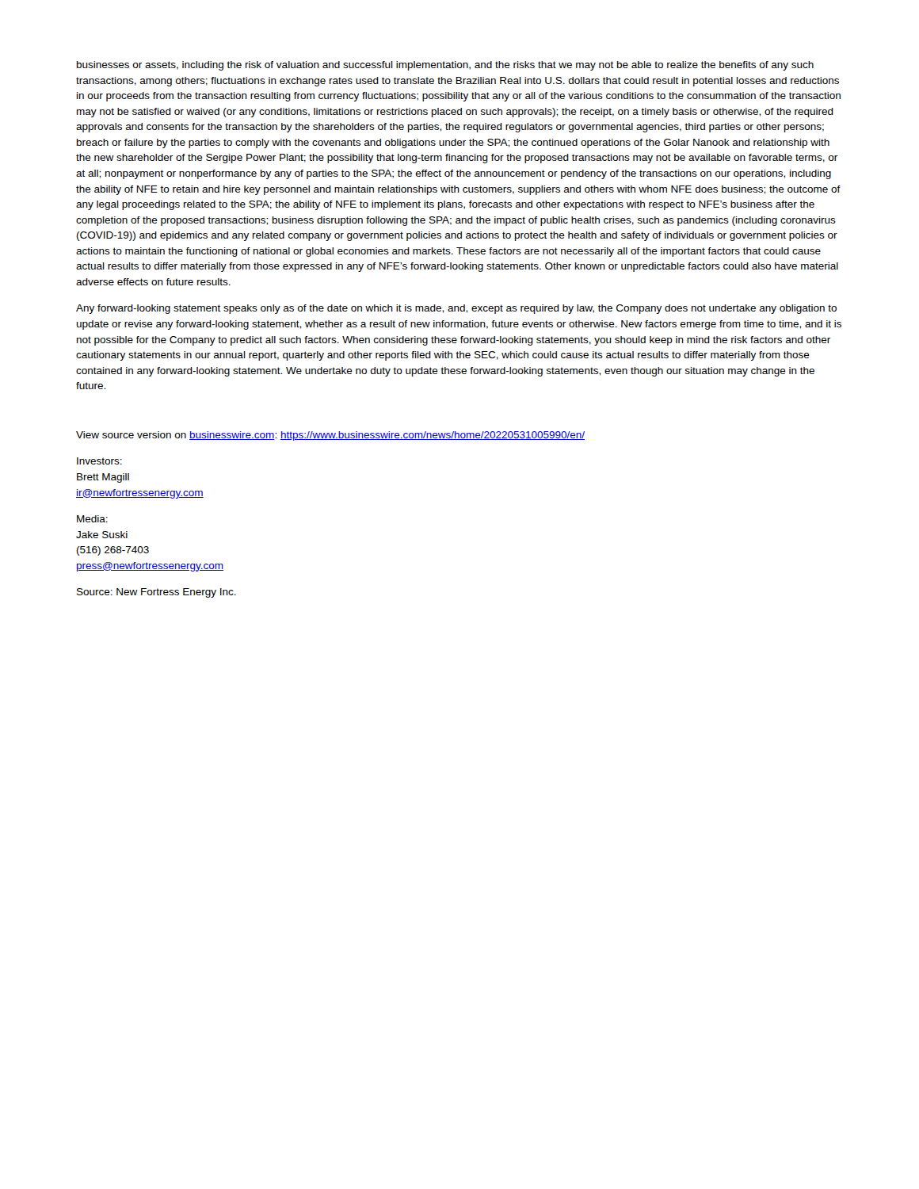businesses or assets, including the risk of valuation and successful implementation, and the risks that we may not be able to realize the benefits of any such transactions, among others; fluctuations in exchange rates used to translate the Brazilian Real into U.S. dollars that could result in potential losses and reductions in our proceeds from the transaction resulting from currency fluctuations; possibility that any or all of the various conditions to the consummation of the transaction may not be satisfied or waived (or any conditions, limitations or restrictions placed on such approvals); the receipt, on a timely basis or otherwise, of the required approvals and consents for the transaction by the shareholders of the parties, the required regulators or governmental agencies, third parties or other persons; breach or failure by the parties to comply with the covenants and obligations under the SPA; the continued operations of the Golar Nanook and relationship with the new shareholder of the Sergipe Power Plant; the possibility that long-term financing for the proposed transactions may not be available on favorable terms, or at all; nonpayment or nonperformance by any of parties to the SPA; the effect of the announcement or pendency of the transactions on our operations, including the ability of NFE to retain and hire key personnel and maintain relationships with customers, suppliers and others with whom NFE does business; the outcome of any legal proceedings related to the SPA; the ability of NFE to implement its plans, forecasts and other expectations with respect to NFE’s business after the completion of the proposed transactions; business disruption following the SPA; and the impact of public health crises, such as pandemics (including coronavirus (COVID-19)) and epidemics and any related company or government policies and actions to protect the health and safety of individuals or government policies or actions to maintain the functioning of national or global economies and markets. These factors are not necessarily all of the important factors that could cause actual results to differ materially from those expressed in any of NFE’s forward-looking statements. Other known or unpredictable factors could also have material adverse effects on future results.
Any forward-looking statement speaks only as of the date on which it is made, and, except as required by law, the Company does not undertake any obligation to update or revise any forward-looking statement, whether as a result of new information, future events or otherwise. New factors emerge from time to time, and it is not possible for the Company to predict all such factors. When considering these forward-looking statements, you should keep in mind the risk factors and other cautionary statements in our annual report, quarterly and other reports filed with the SEC, which could cause its actual results to differ materially from those contained in any forward-looking statement. We undertake no duty to update these forward-looking statements, even though our situation may change in the future.
View source version on businesswire.com: https://www.businesswire.com/news/home/20220531005990/en/
Investors:
Brett Magill
ir@newfortressenergy.com
Media:
Jake Suski
(516) 268-7403
press@newfortressenergy.com
Source: New Fortress Energy Inc.